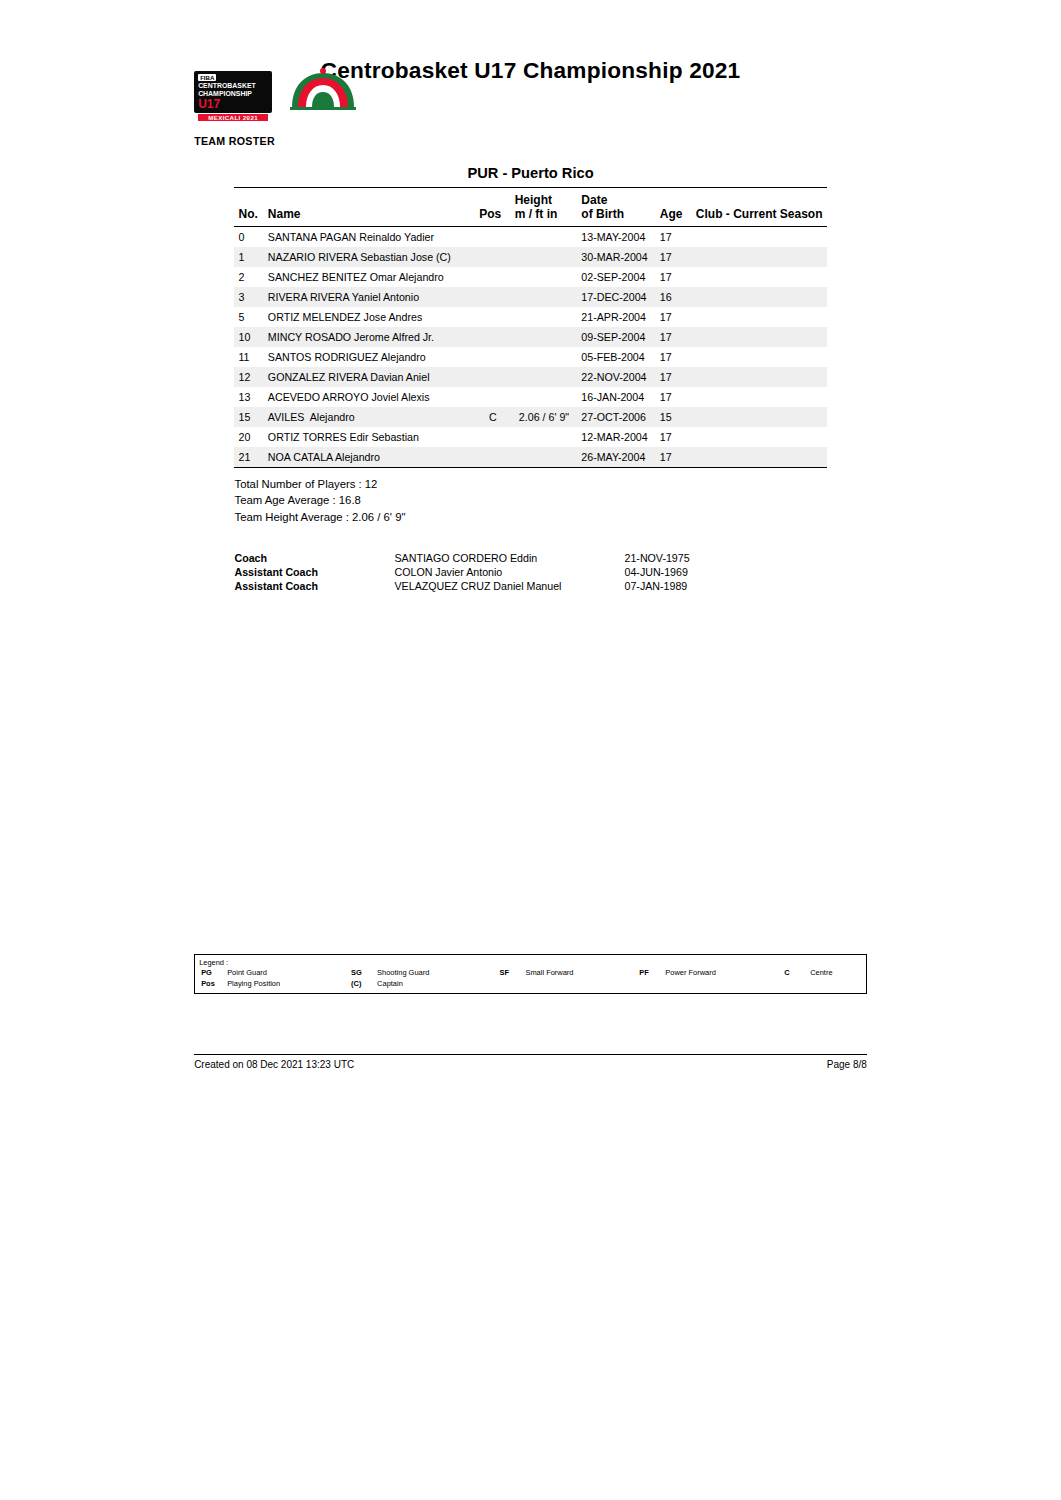FIBA
CENTROBASKET
CHAMPIONSHIP U17 MEXICALI 2021
Centrobasket U17 Championship 2021
TEAM ROSTER
PUR - Puerto Rico
| No. | Name | Pos | Height m / ft in | Date of Birth | Age | Club - Current Season |
| --- | --- | --- | --- | --- | --- | --- |
| 0 | SANTANA PAGAN Reinaldo Yadier | | | 13-MAY-2004 | 17 | |
| 1 | NAZARIO RIVERA Sebastian Jose (C) | | | 30-MAR-2004 | 17 | |
| 2 | SANCHEZ BENITEZ Omar Alejandro | | | 02-SEP-2004 | 17 | |
| 3 | RIVERA RIVERA Yaniel Antonio | | | 17-DEC-2004 | 16 | |
| 5 | ORTIZ MELENDEZ Jose Andres | | | 21-APR-2004 | 17 | |
| 10 | MINCY ROSADO Jerome Alfred Jr. | | | 09-SEP-2004 | 17 | |
| 11 | SANTOS RODRIGUEZ Alejandro | | | 05-FEB-2004 | 17 | |
| 12 | GONZALEZ RIVERA Davian Aniel | | | 22-NOV-2004 | 17 | |
| 13 | ACEVEDO ARROYO Joviel Alexis | | | 16-JAN-2004 | 17 | |
| 15 | AVILES Alejandro | C | 2.06 / 6' 9" | 27-OCT-2006 | 15 | |
| 20 | ORTIZ TORRES Edir Sebastian | | | 12-MAR-2004 | 17 | |
| 21 | NOA CATALA Alejandro | | | 26-MAY-2004 | 17 | |
Total Number of Players : 12
Team Age Average : 16.8
Team Height Average : 2.06 / 6' 9"
| Coach | SANTIAGO CORDERO Eddin | 21-NOV-1975 |
| Assistant Coach | COLON Javier Antonio | 04-JUN-1969 |
| Assistant Coach | VELAZQUEZ CRUZ Daniel Manuel | 07-JAN-1989 |
Legend :
| PG | Point Guard | SG | Shooting Guard | SF | Small Forward | PF | Power Forward | C | Centre |
| Pos | Playing Position | (C) | Captain | | | | | | |
Created on 08 Dec 2021 13:23 UTC Page 8/8